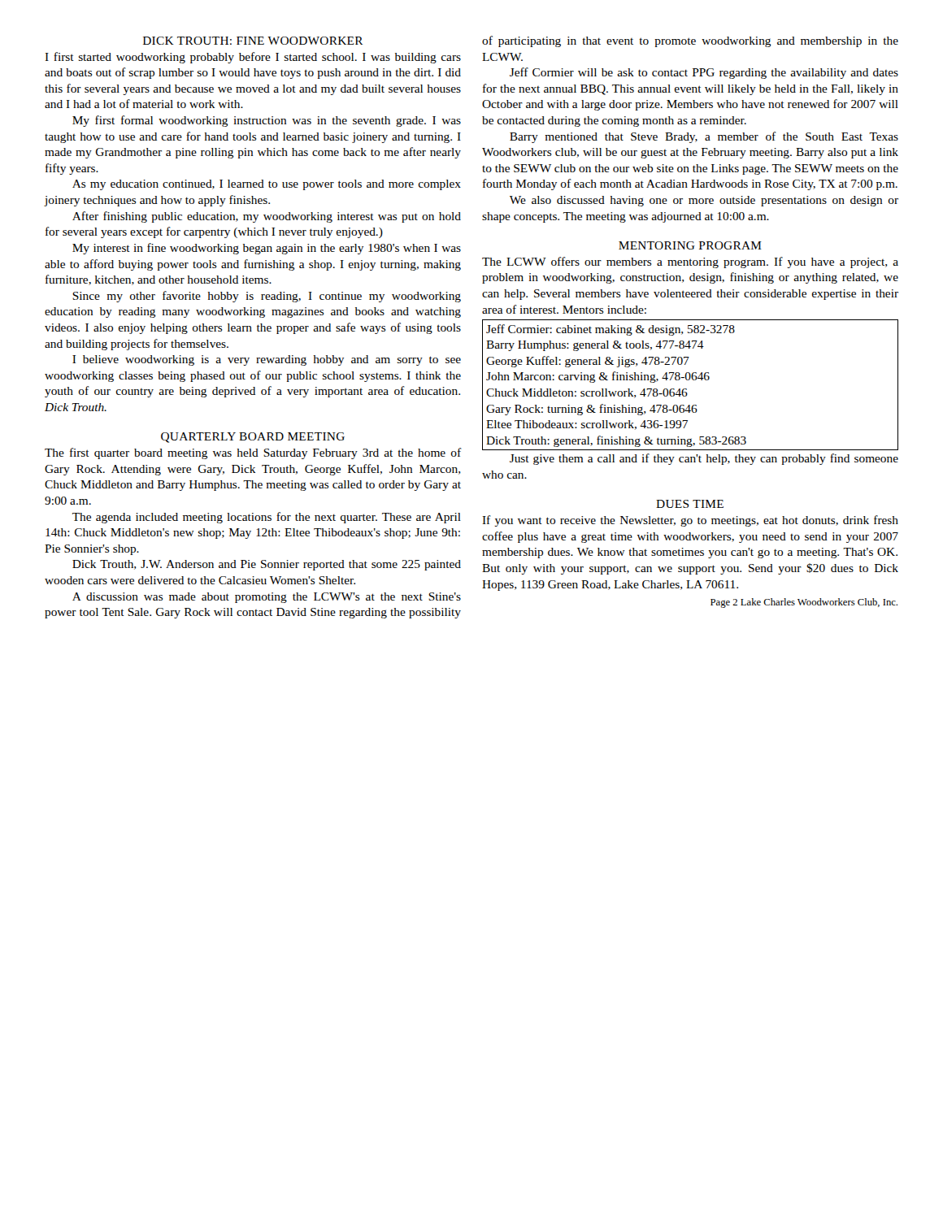Dick Trouth: Fine Woodworker
I first started woodworking probably before I started school. I was building cars and boats out of scrap lumber so I would have toys to push around in the dirt. I did this for several years and because we moved a lot and my dad built several houses and I had a lot of material to work with.
My first formal woodworking instruction was in the seventh grade. I was taught how to use and care for hand tools and learned basic joinery and turning. I made my Grandmother a pine rolling pin which has come back to me after nearly fifty years.
As my education continued, I learned to use power tools and more complex joinery techniques and how to apply finishes.
After finishing public education, my woodworking interest was put on hold for several years except for carpentry (which I never truly enjoyed.)
My interest in fine woodworking began again in the early 1980's when I was able to afford buying power tools and furnishing a shop. I enjoy turning, making furniture, kitchen, and other household items.
Since my other favorite hobby is reading, I continue my woodworking education by reading many woodworking magazines and books and watching videos. I also enjoy helping others learn the proper and safe ways of using tools and building projects for themselves.
I believe woodworking is a very rewarding hobby and am sorry to see woodworking classes being phased out of our public school systems. I think the youth of our country are being deprived of a very important area of education. Dick Trouth.
Quarterly Board Meeting
The first quarter board meeting was held Saturday February 3rd at the home of Gary Rock. Attending were Gary, Dick Trouth, George Kuffel, John Marcon, Chuck Middleton and Barry Humphus. The meeting was called to order by Gary at 9:00 a.m.
The agenda included meeting locations for the next quarter. These are April 14th: Chuck Middleton's new shop; May 12th: Eltee Thibodeaux's shop; June 9th: Pie Sonnier's shop.
Dick Trouth, J.W. Anderson and Pie Sonnier reported that some 225 painted wooden cars were delivered to the Calcasieu Women's Shelter.
A discussion was made about promoting the LCWW's at the next Stine's power tool Tent Sale. Gary Rock will contact David Stine regarding the possibility of participating in that event to promote woodworking and membership in the LCWW.
Jeff Cormier will be ask to contact PPG regarding the availability and dates for the next annual BBQ. This annual event will likely be held in the Fall, likely in October and with a large door prize. Members who have not renewed for 2007 will be contacted during the coming month as a reminder.
Barry mentioned that Steve Brady, a member of the South East Texas Woodworkers club, will be our guest at the February meeting. Barry also put a link to the SEWW club on the our web site on the Links page. The SEWW meets on the fourth Monday of each month at Acadian Hardwoods in Rose City, TX at 7:00 p.m.
We also discussed having one or more outside presentations on design or shape concepts. The meeting was adjourned at 10:00 a.m.
Mentoring Program
The LCWW offers our members a mentoring program. If you have a project, a problem in woodworking, construction, design, finishing or anything related, we can help. Several members have volenteered their considerable expertise in their area of interest. Mentors include:
Jeff Cormier: cabinet making & design, 582-3278
Barry Humphus: general & tools, 477-8474
George Kuffel: general & jigs, 478-2707
John Marcon: carving & finishing, 478-0646
Chuck Middleton: scrollwork, 478-0646
Gary Rock: turning & finishing, 478-0646
Eltee Thibodeaux: scrollwork, 436-1997
Dick Trouth: general, finishing & turning, 583-2683
Just give them a call and if they can't help, they can probably find someone who can.
Dues Time
If you want to receive the Newsletter, go to meetings, eat hot donuts, drink fresh coffee plus have a great time with woodworkers, you need to send in your 2007 membership dues. We know that sometimes you can't go to a meeting. That's OK. But only with your support, can we support you. Send your $20 dues to Dick Hopes, 1139 Green Road, Lake Charles, LA 70611.
Page 2 Lake Charles Woodworkers Club, Inc.